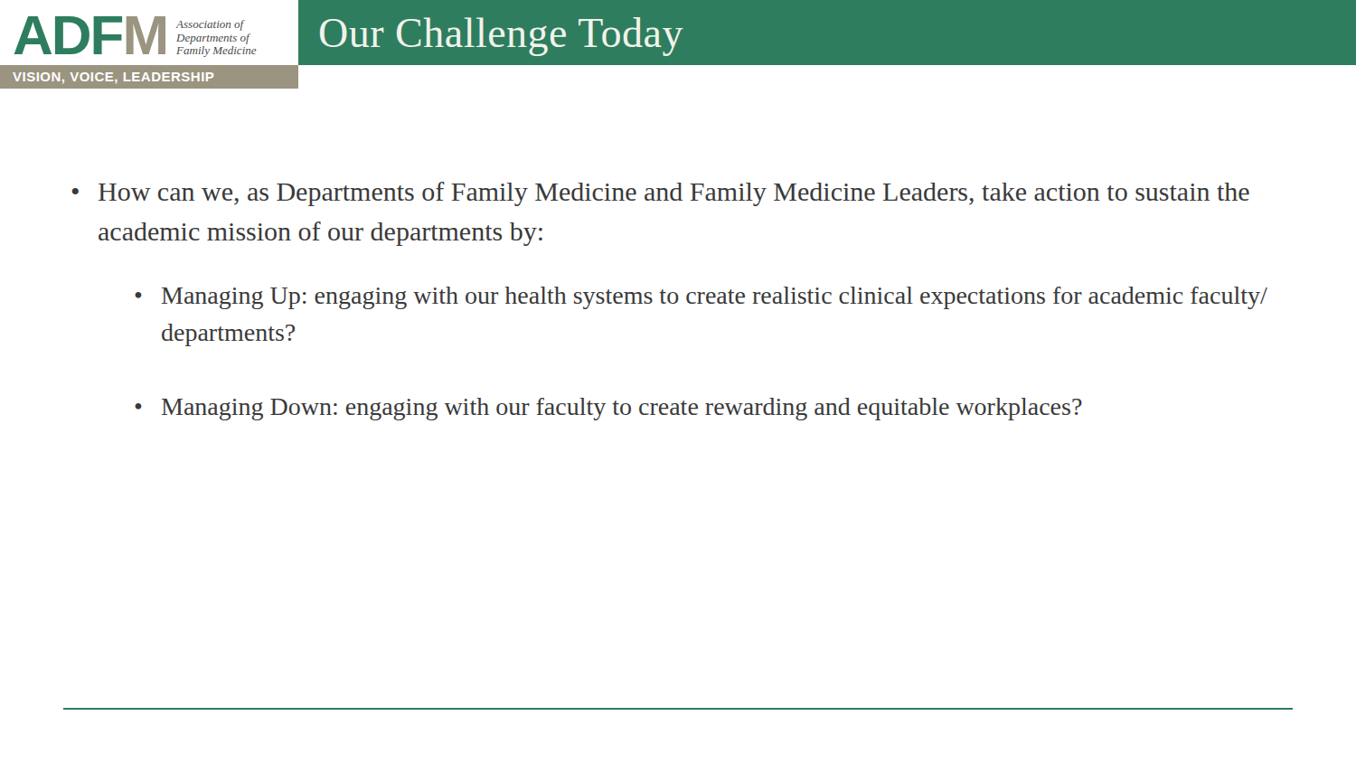ADFM
Association of
Departments of
Family Medicine
Vision, Voice, Leadership
Our Challenge Today
How can we, as Departments of Family Medicine and Family Medicine Leaders, take action to sustain the academic mission of our departments by:
Managing Up: engaging with our health systems to create realistic clinical expectations for academic faculty/ departments?
Managing Down: engaging with our faculty to create rewarding and equitable workplaces?